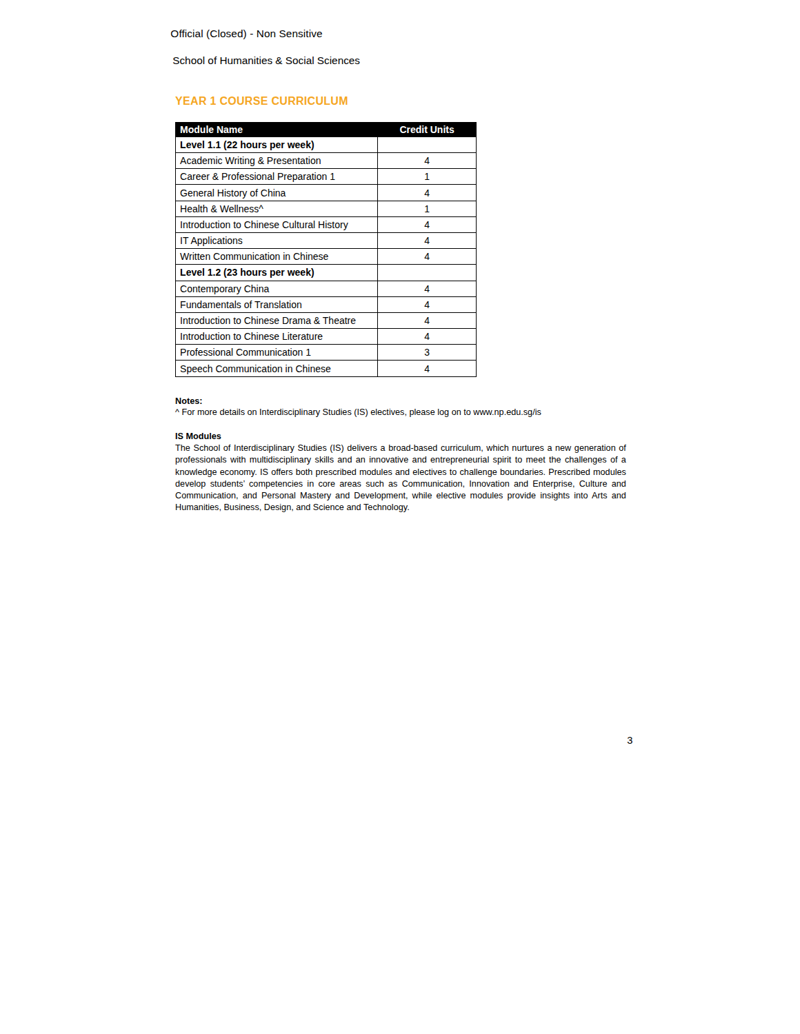Official (Closed) - Non Sensitive
School of Humanities & Social Sciences
Year 1 Course Curriculum
| Module Name | Credit Units |
| --- | --- |
| Level 1.1 (22 hours per week) | |
| Academic Writing & Presentation | 4 |
| Career & Professional Preparation 1 | 1 |
| General History of China | 4 |
| Health & Wellness^ | 1 |
| Introduction to Chinese Cultural History | 4 |
| IT Applications | 4 |
| Written Communication in Chinese | 4 |
| Level 1.2 (23 hours per week) | |
| Contemporary China | 4 |
| Fundamentals of Translation | 4 |
| Introduction to Chinese Drama & Theatre | 4 |
| Introduction to Chinese Literature | 4 |
| Professional Communication 1 | 3 |
| Speech Communication in Chinese | 4 |
Notes:
^ For more details on Interdisciplinary Studies (IS) electives, please log on to www.np.edu.sg/is
IS Modules
The School of Interdisciplinary Studies (IS) delivers a broad-based curriculum, which nurtures a new generation of professionals with multidisciplinary skills and an innovative and entrepreneurial spirit to meet the challenges of a knowledge economy. IS offers both prescribed modules and electives to challenge boundaries. Prescribed modules develop students’ competencies in core areas such as Communication, Innovation and Enterprise, Culture and Communication, and Personal Mastery and Development, while elective modules provide insights into Arts and Humanities, Business, Design, and Science and Technology.
3